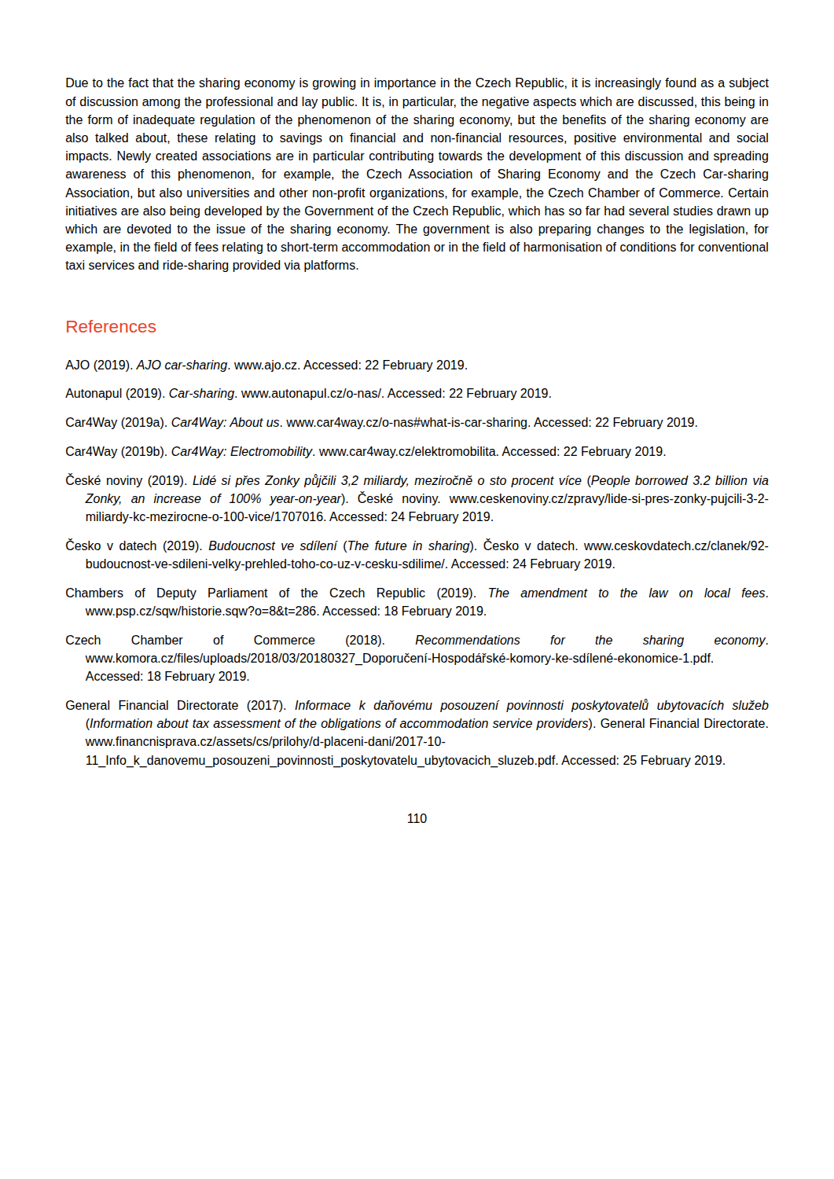Due to the fact that the sharing economy is growing in importance in the Czech Republic, it is increasingly found as a subject of discussion among the professional and lay public. It is, in particular, the negative aspects which are discussed, this being in the form of inadequate regulation of the phenomenon of the sharing economy, but the benefits of the sharing economy are also talked about, these relating to savings on financial and non-financial resources, positive environmental and social impacts. Newly created associations are in particular contributing towards the development of this discussion and spreading awareness of this phenomenon, for example, the Czech Association of Sharing Economy and the Czech Car-sharing Association, but also universities and other non-profit organizations, for example, the Czech Chamber of Commerce. Certain initiatives are also being developed by the Government of the Czech Republic, which has so far had several studies drawn up which are devoted to the issue of the sharing economy. The government is also preparing changes to the legislation, for example, in the field of fees relating to short-term accommodation or in the field of harmonisation of conditions for conventional taxi services and ride-sharing provided via platforms.
References
AJO (2019). AJO car-sharing. www.ajo.cz. Accessed: 22 February 2019.
Autonapul (2019). Car-sharing. www.autonapul.cz/o-nas/. Accessed: 22 February 2019.
Car4Way (2019a). Car4Way: About us. www.car4way.cz/o-nas#what-is-car-sharing. Accessed: 22 February 2019.
Car4Way (2019b). Car4Way: Electromobility. www.car4way.cz/elektromobilita. Accessed: 22 February 2019.
České noviny (2019). Lidé si přes Zonky půjčili 3,2 miliardy, meziročně o sto procent více (People borrowed 3.2 billion via Zonky, an increase of 100% year-on-year). České noviny. www.ceskenoviny.cz/zpravy/lide-si-pres-zonky-pujcili-3-2-miliardy-kc-mezirocne-o-100-vice/1707016. Accessed: 24 February 2019.
Česko v datech (2019). Budoucnost ve sdílení (The future in sharing). Česko v datech. www.ceskovdatech.cz/clanek/92-budoucnost-ve-sdileni-velky-prehled-toho-co-uz-v-cesku-sdilime/. Accessed: 24 February 2019.
Chambers of Deputy Parliament of the Czech Republic (2019). The amendment to the law on local fees. www.psp.cz/sqw/historie.sqw?o=8&t=286. Accessed: 18 February 2019.
Czech Chamber of Commerce (2018). Recommendations for the sharing economy. www.komora.cz/files/uploads/2018/03/20180327_Doporučení-Hospodářské-komory-ke-sdílené-ekonomice-1.pdf. Accessed: 18 February 2019.
General Financial Directorate (2017). Informace k daňovému posouzení povinnosti poskytovatelů ubytovacích služeb (Information about tax assessment of the obligations of accommodation service providers). General Financial Directorate. www.financnisprava.cz/assets/cs/prilohy/d-placeni-dani/2017-10-11_Info_k_danovemu_posouzeni_povinnosti_poskytovatelu_ubytovacich_sluzeb.pdf. Accessed: 25 February 2019.
110